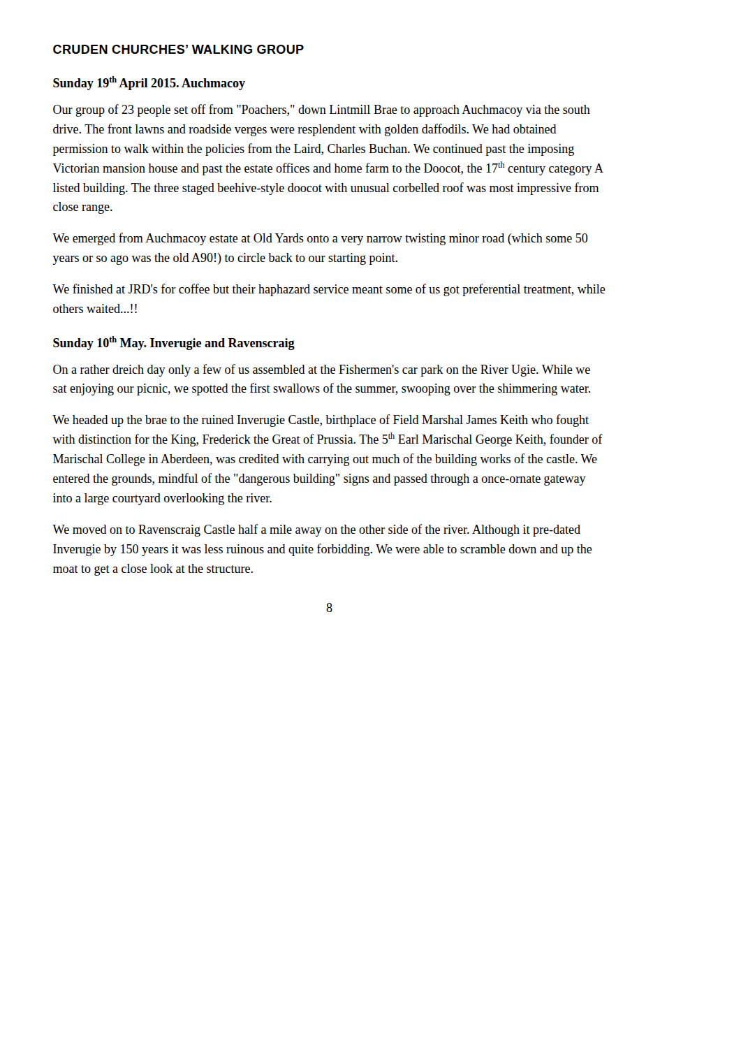CRUDEN CHURCHES’ WALKING GROUP
Sunday 19th April 2015. Auchmacoy
Our group of 23 people set off from "Poachers," down Lintmill Brae to approach Auchmacoy via the south drive. The front lawns and roadside verges were resplendent with golden daffodils. We had obtained permission to walk within the policies from the Laird, Charles Buchan. We continued past the imposing Victorian mansion house and past the estate offices and home farm to the Doocot, the 17th century category A listed building. The three staged beehive-style doocot with unusual corbelled roof was most impressive from close range.
We emerged from Auchmacoy estate at Old Yards onto a very narrow twisting minor road (which some 50 years or so ago was the old A90!) to circle back to our starting point.
We finished at JRD's for coffee but their haphazard service meant some of us got preferential treatment, while others waited...!!
Sunday 10th May. Inverugie and Ravenscraig
On a rather dreich day only a few of us assembled at the Fishermen's car park on the River Ugie. While we sat enjoying our picnic, we spotted the first swallows of the summer, swooping over the shimmering water.
We headed up the brae to the ruined Inverugie Castle, birthplace of Field Marshal James Keith who fought with distinction for the King, Frederick the Great of Prussia. The 5th Earl Marischal George Keith, founder of Marischal College in Aberdeen, was credited with carrying out much of the building works of the castle. We entered the grounds, mindful of the "dangerous building" signs and passed through a once-ornate gateway into a large courtyard overlooking the river.
We moved on to Ravenscraig Castle half a mile away on the other side of the river. Although it pre-dated Inverugie by 150 years it was less ruinous and quite forbidding. We were able to scramble down and up the moat to get a close look at the structure.
8